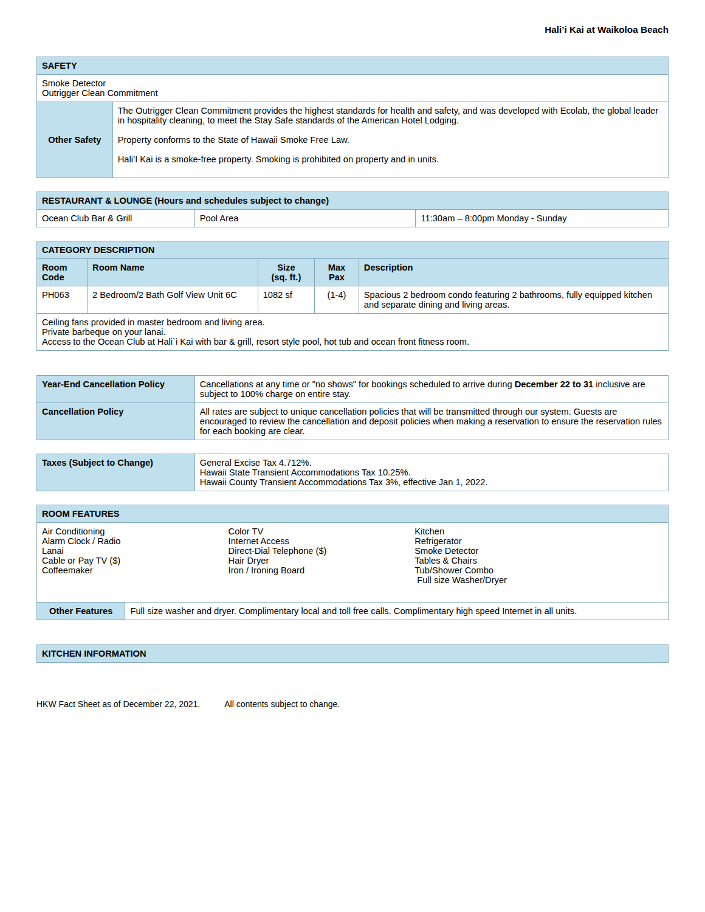Hali’i Kai at Waikoloa Beach
| SAFETY |
| Smoke Detector Outrigger Clean Commitment |
| Other Safety | The Outrigger Clean Commitment provides the highest standards for health and safety, and was developed with Ecolab, the global leader in hospitality cleaning, to meet the Stay Safe standards of the American Hotel Lodging. Property conforms to the State of Hawaii Smoke Free Law. Hali’I Kai is a smoke-free property. Smoking is prohibited on property and in units. |
| RESTAURANT & LOUNGE (Hours and schedules subject to change) |
| Ocean Club Bar & Grill | Pool Area | 11:30am – 8:00pm Monday - Sunday |
| CATEGORY DESCRIPTION |
| Room Code | Room Name | Size (sq. ft.) | Max Pax | Description |
| PH063 | 2 Bedroom/2 Bath Golf View Unit 6C | 1082 sf | (1-4) | Spacious 2 bedroom condo featuring 2 bathrooms, fully equipped kitchen and separate dining and living areas. |
| Ceiling fans provided in master bedroom and living area. Private barbeque on your lanai. Access to the Ocean Club at Hali`i Kai with bar & grill, resort style pool, hot tub and ocean front fitness room. |
| Year-End Cancellation Policy | Cancellations at any time or "no shows" for bookings scheduled to arrive during December 22 to 31 inclusive are subject to 100% charge on entire stay. |
| Cancellation Policy | All rates are subject to unique cancellation policies that will be transmitted through our system. Guests are encouraged to review the cancellation and deposit policies when making a reservation to ensure the reservation rules for each booking are clear. |
| Taxes (Subject to Change) | General Excise Tax 4.712%. Hawaii State Transient Accommodations Tax 10.25%. Hawaii County Transient Accommodations Tax 3%, effective Jan 1, 2022. |
| ROOM FEATURES |
| / Air Conditioning Alarm Clock / Radio Lanai Cable or Pay TV ($) Coffeemaker / Color TV Internet Access Direct-Dial Telephone ($) Hair Dryer Iron / Ironing Board / Kitchen Refrigerator Smoke Detector Tables & Chairs Tub/Shower Combo Full size Washer/Dryer / |
| Other Features | Full size washer and dryer. Complimentary local and toll free calls. Complimentary high speed Internet in all units. |
| KITCHEN INFORMATION |
HKW Fact Sheet as of December 22, 2021.All contents subject to change.